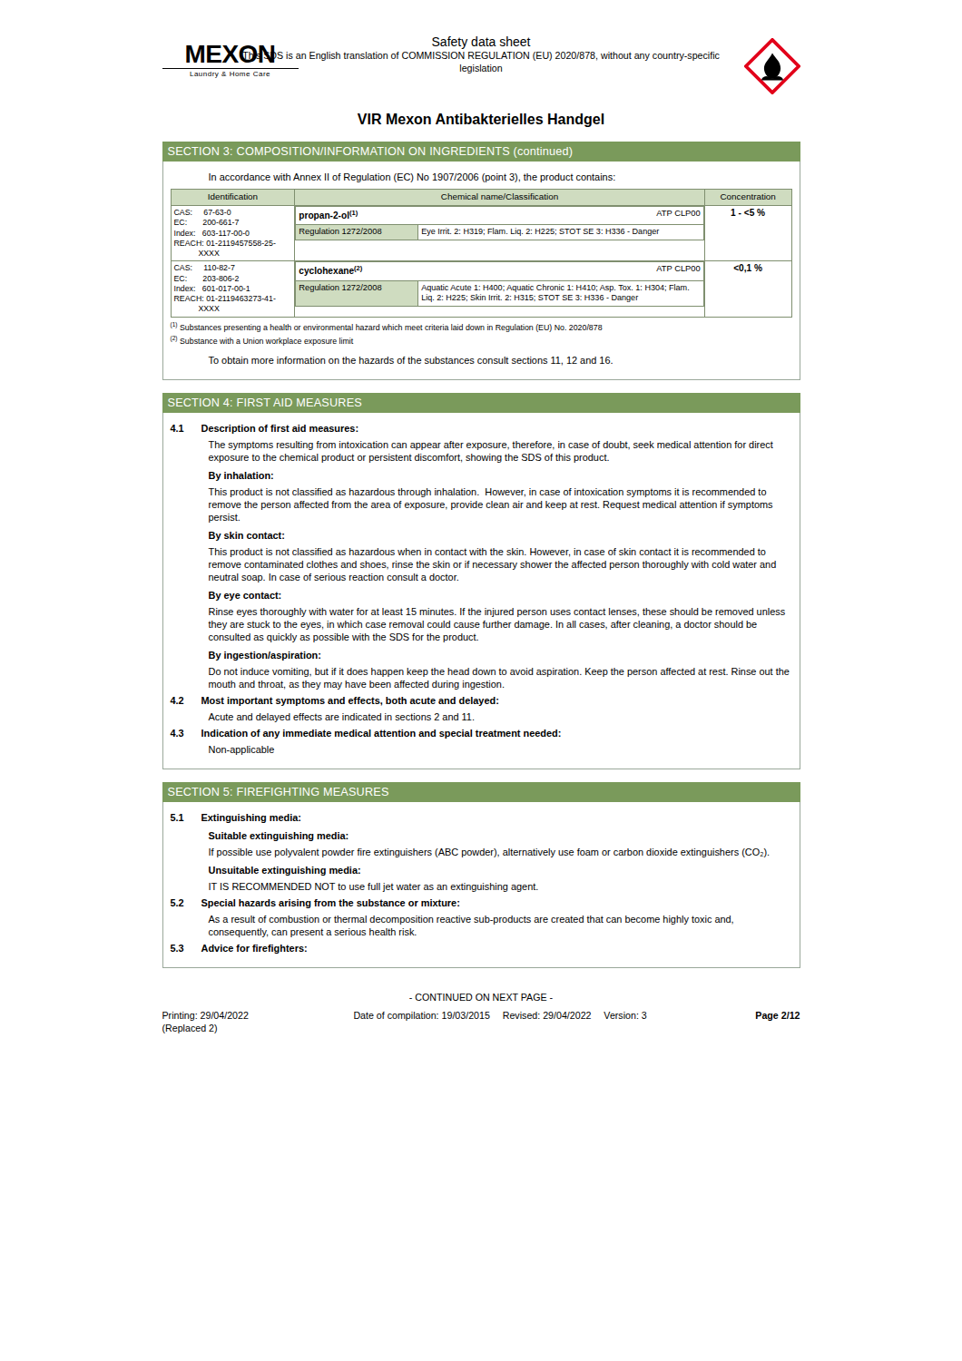MEXON
Laundry & Home Care
Safety data sheet
This SDS is an English translation of COMMISSION REGULATION (EU) 2020/878, without any country-specific
legislation
VIR Mexon Antibakterielles Handgel
SECTION 3: COMPOSITION/INFORMATION ON INGREDIENTS (continued)
In accordance with Annex II of Regulation (EC) No 1907/2006 (point 3), the product contains:
| Identification | Chemical name/Classification | Concentration |
| --- | --- | --- |
| CAS: 67-63-0 EC: 200-661-7 Index: 603-117-00-0 REACH: 01-2119457558-25- XXXX | / propan-2-ol (1) ATP CLP00 / / Regulation 1272/2008 / Eye Irrit. 2: H319; Flam. Liq. 2: H225; STOT SE 3: H336 - Danger / | 1 - <5 % |
| CAS: 110-82-7 EC: 203-806-2 Index: 601-017-00-1 REACH: 01-2119463273-41- XXXX | / cyclohexane (2) ATP CLP00 / / Regulation 1272/2008 / Aquatic Acute 1: H400; Aquatic Chronic 1: H410; Asp. Tox. 1: H304; Flam. Liq. 2: H225; Skin Irrit. 2: H315; STOT SE 3: H336 - Danger / | <0,1 % |
(1) Substances presenting a health or environmental hazard which meet criteria laid down in Regulation (EU) No. 2020/878
(2) Substance with a Union workplace exposure limit
To obtain more information on the hazards of the substances consult sections 11, 12 and 16.
SECTION 4: FIRST AID MEASURES
4.1 Description of first aid measures:
The symptoms resulting from intoxication can appear after exposure, therefore, in case of doubt, seek medical attention for direct exposure to the chemical product or persistent discomfort, showing the SDS of this product.
By inhalation:
This product is not classified as hazardous through inhalation. However, in case of intoxication symptoms it is recommended to remove the person affected from the area of exposure, provide clean air and keep at rest. Request medical attention if symptoms persist.
By skin contact:
This product is not classified as hazardous when in contact with the skin. However, in case of skin contact it is recommended to remove contaminated clothes and shoes, rinse the skin or if necessary shower the affected person thoroughly with cold water and neutral soap. In case of serious reaction consult a doctor.
By eye contact:
Rinse eyes thoroughly with water for at least 15 minutes. If the injured person uses contact lenses, these should be removed unless they are stuck to the eyes, in which case removal could cause further damage. In all cases, after cleaning, a doctor should be consulted as quickly as possible with the SDS for the product.
By ingestion/aspiration:
Do not induce vomiting, but if it does happen keep the head down to avoid aspiration. Keep the person affected at rest. Rinse out the mouth and throat, as they may have been affected during ingestion.
4.2 Most important symptoms and effects, both acute and delayed:
Acute and delayed effects are indicated in sections 2 and 11.
4.3 Indication of any immediate medical attention and special treatment needed:
Non-applicable
SECTION 5: FIREFIGHTING MEASURES
5.1 Extinguishing media:
Suitable extinguishing media:
If possible use polyvalent powder fire extinguishers (ABC powder), alternatively use foam or carbon dioxide extinguishers (CO₂).
Unsuitable extinguishing media:
IT IS RECOMMENDED NOT to use full jet water as an extinguishing agent.
5.2 Special hazards arising from the substance or mixture:
As a result of combustion or thermal decomposition reactive sub-products are created that can become highly toxic and, consequently, can present a serious health risk.
5.3 Advice for firefighters:
- CONTINUED ON NEXT PAGE -
Printing: 29/04/2022
(Replaced 2)
Date of compilation: 19/03/2015 Revised: 29/04/2022 Version: 3
Page 2/12